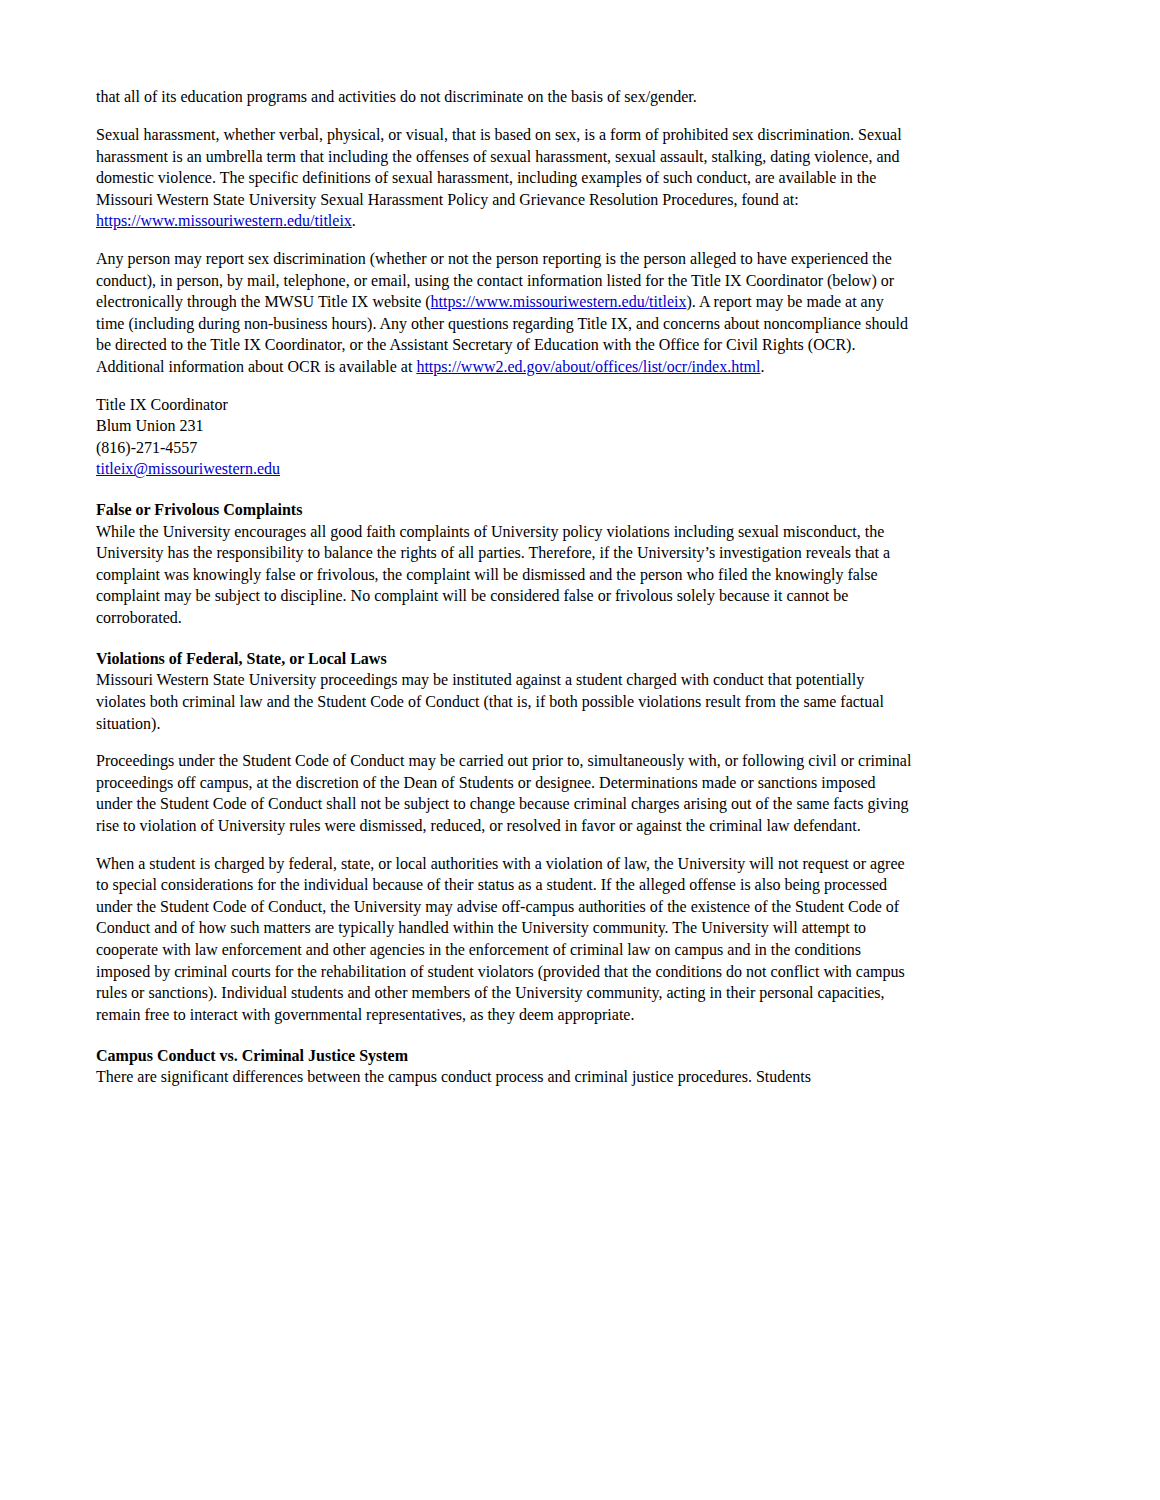that all of its education programs and activities do not discriminate on the basis of sex/gender.
Sexual harassment, whether verbal, physical, or visual, that is based on sex, is a form of prohibited sex discrimination. Sexual harassment is an umbrella term that including the offenses of sexual harassment, sexual assault, stalking, dating violence, and domestic violence. The specific definitions of sexual harassment, including examples of such conduct, are available in the Missouri Western State University Sexual Harassment Policy and Grievance Resolution Procedures, found at: https://www.missouriwestern.edu/titleix.
Any person may report sex discrimination (whether or not the person reporting is the person alleged to have experienced the conduct), in person, by mail, telephone, or email, using the contact information listed for the Title IX Coordinator (below) or electronically through the MWSU Title IX website (https://www.missouriwestern.edu/titleix). A report may be made at any time (including during non-business hours). Any other questions regarding Title IX, and concerns about noncompliance should be directed to the Title IX Coordinator, or the Assistant Secretary of Education with the Office for Civil Rights (OCR). Additional information about OCR is available at https://www2.ed.gov/about/offices/list/ocr/index.html.
Title IX Coordinator Blum Union 231 (816)-271-4557 titleix@missouriwestern.edu
False or Frivolous Complaints
While the University encourages all good faith complaints of University policy violations including sexual misconduct, the University has the responsibility to balance the rights of all parties. Therefore, if the University’s investigation reveals that a complaint was knowingly false or frivolous, the complaint will be dismissed and the person who filed the knowingly false complaint may be subject to discipline. No complaint will be considered false or frivolous solely because it cannot be corroborated.
Violations of Federal, State, or Local Laws
Missouri Western State University proceedings may be instituted against a student charged with conduct that potentially violates both criminal law and the Student Code of Conduct (that is, if both possible violations result from the same factual situation).
Proceedings under the Student Code of Conduct may be carried out prior to, simultaneously with, or following civil or criminal proceedings off campus, at the discretion of the Dean of Students or designee. Determinations made or sanctions imposed under the Student Code of Conduct shall not be subject to change because criminal charges arising out of the same facts giving rise to violation of University rules were dismissed, reduced, or resolved in favor or against the criminal law defendant.
When a student is charged by federal, state, or local authorities with a violation of law, the University will not request or agree to special considerations for the individual because of their status as a student. If the alleged offense is also being processed under the Student Code of Conduct, the University may advise off-campus authorities of the existence of the Student Code of Conduct and of how such matters are typically handled within the University community. The University will attempt to cooperate with law enforcement and other agencies in the enforcement of criminal law on campus and in the conditions imposed by criminal courts for the rehabilitation of student violators (provided that the conditions do not conflict with campus rules or sanctions). Individual students and other members of the University community, acting in their personal capacities, remain free to interact with governmental representatives, as they deem appropriate.
Campus Conduct vs. Criminal Justice System
There are significant differences between the campus conduct process and criminal justice procedures. Students